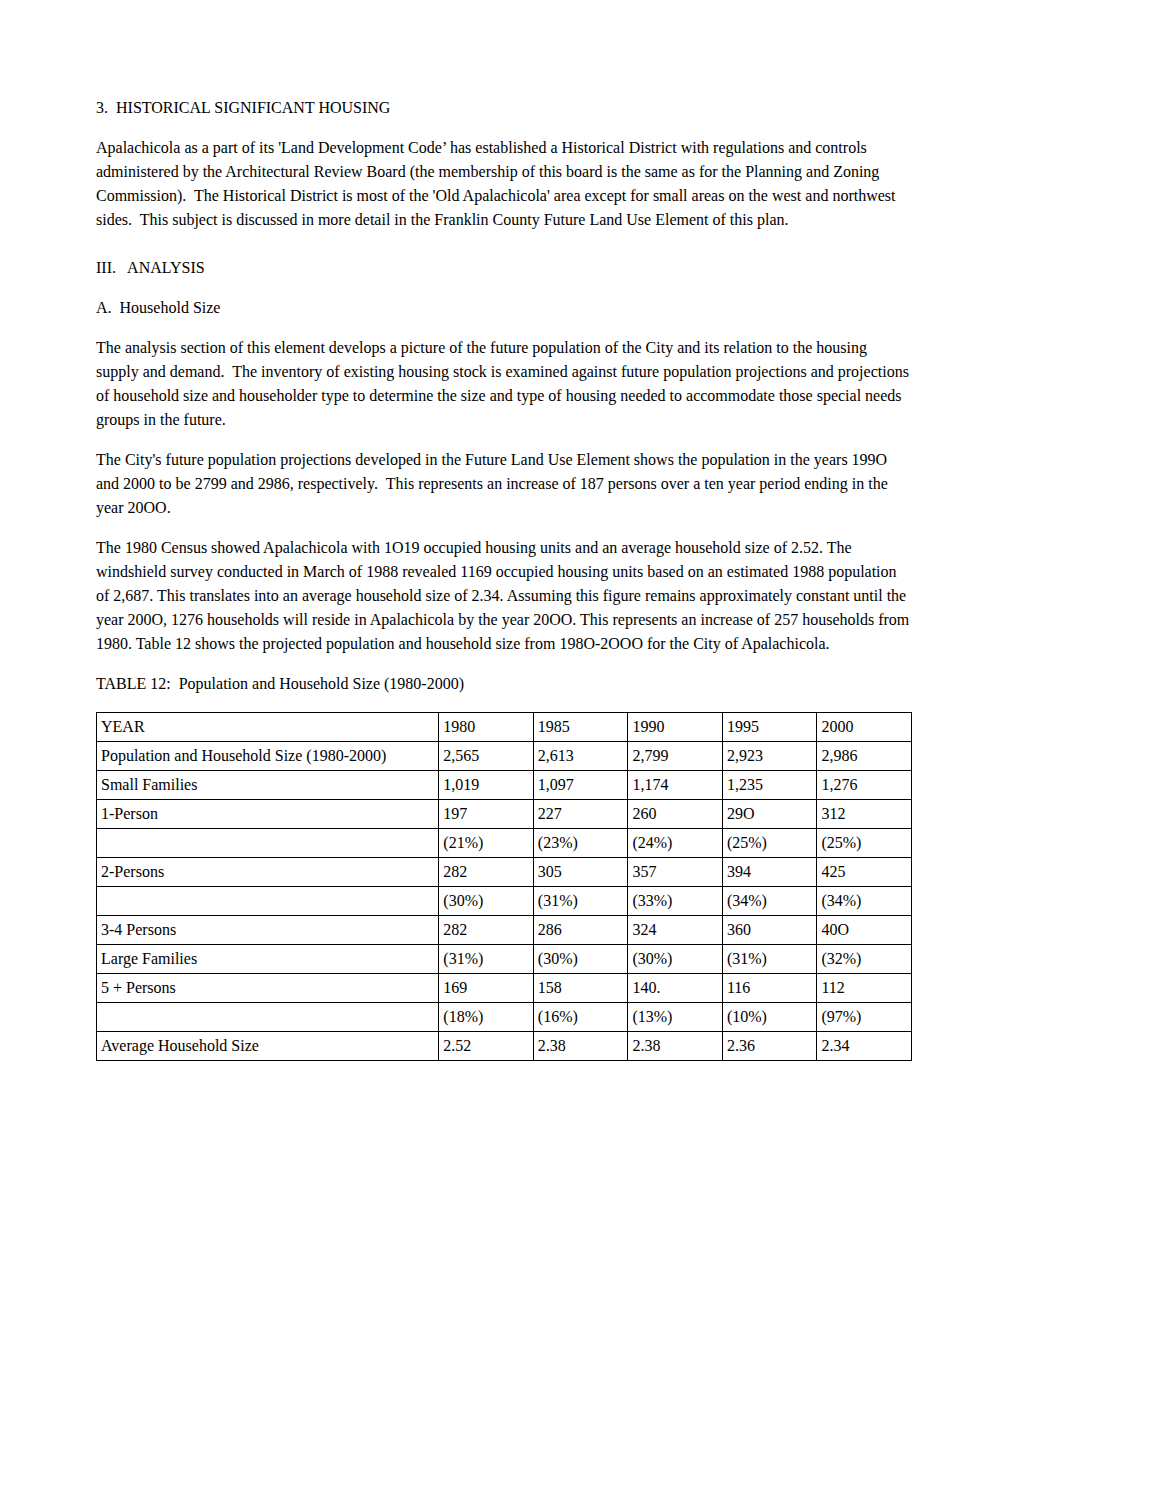3. HISTORICAL SIGNIFICANT HOUSING
Apalachicola as a part of its 'Land Development Code’ has established a Historical District with regulations and controls administered by the Architectural Review Board (the membership of this board is the same as for the Planning and Zoning Commission). The Historical District is most of the 'Old Apalachicola' area except for small areas on the west and northwest sides. This subject is discussed in more detail in the Franklin County Future Land Use Element of this plan.
III. ANALYSIS
A. Household Size
The analysis section of this element develops a picture of the future population of the City and its relation to the housing supply and demand. The inventory of existing housing stock is examined against future population projections and projections of household size and householder type to determine the size and type of housing needed to accommodate those special needs groups in the future.
The City's future population projections developed in the Future Land Use Element shows the population in the years 199O and 2000 to be 2799 and 2986, respectively. This represents an increase of 187 persons over a ten year period ending in the year 20OO.
The 1980 Census showed Apalachicola with 1O19 occupied housing units and an average household size of 2.52. The windshield survey conducted in March of 1988 revealed 1169 occupied housing units based on an estimated 1988 population of 2,687. This translates into an average household size of 2.34. Assuming this figure remains approximately constant until the year 200O, 1276 households will reside in Apalachicola by the year 20OO. This represents an increase of 257 households from 1980. Table 12 shows the projected population and household size from 198O-2OOO for the City of Apalachicola.
TABLE 12: Population and Household Size (1980-2000)
| YEAR | 1980 | 1985 | 1990 | 1995 | 2000 |
| Population and Household Size (1980-2000) | 2,565 | 2,613 | 2,799 | 2,923 | 2,986 |
| Small Families | 1,019 | 1,097 | 1,174 | 1,235 | 1,276 |
| 1-Person | 197 | 227 | 260 | 29O | 312 |
| | (21%) | (23%) | (24%) | (25%) | (25%) |
| 2-Persons | 282 | 305 | 357 | 394 | 425 |
| | (30%) | (31%) | (33%) | (34%) | (34%) |
| 3-4 Persons | 282 | 286 | 324 | 360 | 40O |
| Large Families | (31%) | (30%) | (30%) | (31%) | (32%) |
| 5 + Persons | 169 | 158 | 140. | 116 | 112 |
| | (18%) | (16%) | (13%) | (10%) | (97%) |
| Average Household Size | 2.52 | 2.38 | 2.38 | 2.36 | 2.34 |